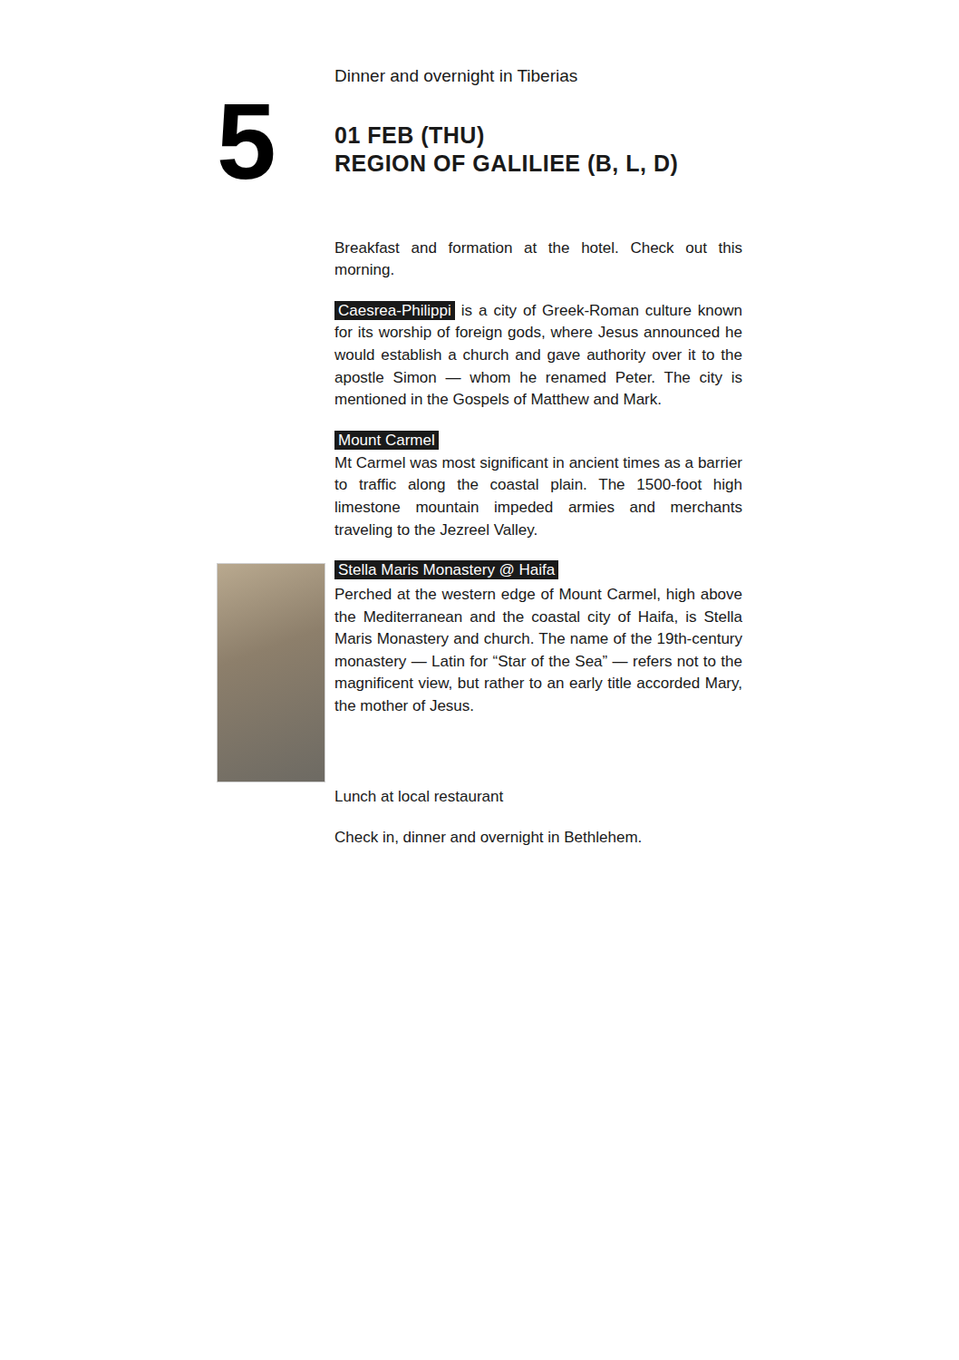Dinner and overnight in Tiberias
5
01 Feb (Thu)
Region of Galiliee (B, L, D)
Breakfast and formation at the hotel. Check out this morning.
Caesrea-Philippi is a city of Greek-Roman culture known for its worship of foreign gods, where Jesus announced he would establish a church and gave authority over it to the apostle Simon — whom he renamed Peter. The city is mentioned in the Gospels of Matthew and Mark.
Mount Carmel
Mt Carmel was most significant in ancient times as a barrier to traffic along the coastal plain. The 1500-foot high limestone mountain impeded armies and merchants traveling to the Jezreel Valley.
Stella Maris Monastery @ Haifa
Perched at the western edge of Mount Carmel, high above the Mediterranean and the coastal city of Haifa, is Stella Maris Monastery and church. The name of the 19th-century monastery — Latin for “Star of the Sea” — refers not to the magnificent view, but rather to an early title accorded Mary, the mother of Jesus.
Lunch at local restaurant
Check in, dinner and overnight in Bethlehem.